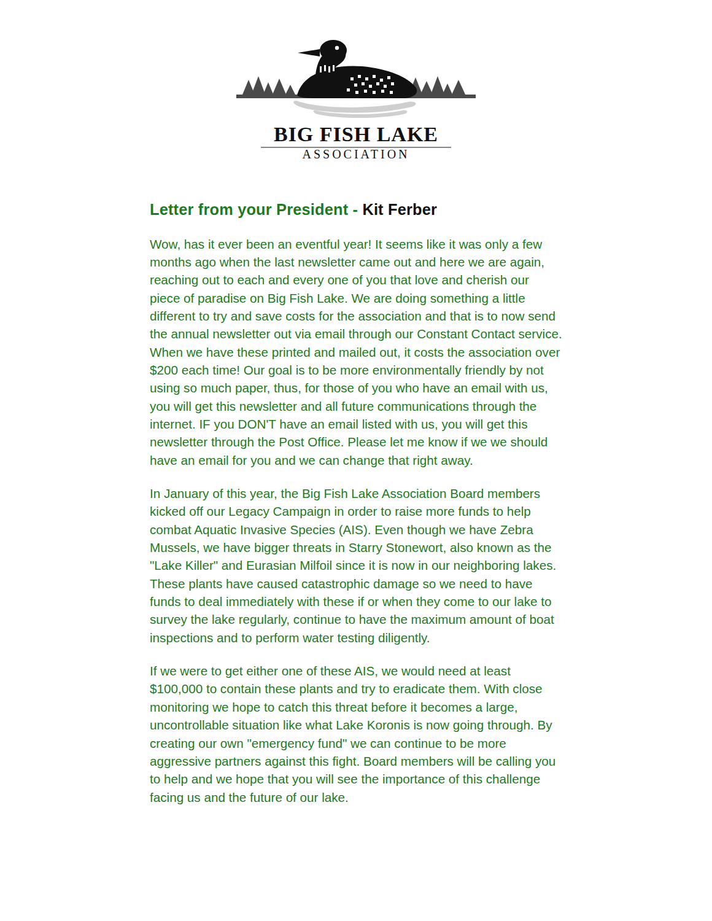BIG FISH LAKE ASSOCIATION
Letter from your President - Kit Ferber
Wow, has it ever been an eventful year! It seems like it was only a few months ago when the last newsletter came out and here we are again, reaching out to each and every one of you that love and cherish our piece of paradise on Big Fish Lake. We are doing something a little different to try and save costs for the association and that is to now send the annual newsletter out via email through our Constant Contact service. When we have these printed and mailed out, it costs the association over $200 each time! Our goal is to be more environmentally friendly by not using so much paper, thus, for those of you who have an email with us, you will get this newsletter and all future communications through the internet. IF you DON'T have an email listed with us, you will get this newsletter through the Post Office. Please let me know if we we should have an email for you and we can change that right away.
In January of this year, the Big Fish Lake Association Board members kicked off our Legacy Campaign in order to raise more funds to help combat Aquatic Invasive Species (AIS). Even though we have Zebra Mussels, we have bigger threats in Starry Stonewort, also known as the "Lake Killer" and Eurasian Milfoil since it is now in our neighboring lakes. These plants have caused catastrophic damage so we need to have funds to deal immediately with these if or when they come to our lake to survey the lake regularly, continue to have the maximum amount of boat inspections and to perform water testing diligently.
If we were to get either one of these AIS, we would need at least $100,000 to contain these plants and try to eradicate them. With close monitoring we hope to catch this threat before it becomes a large, uncontrollable situation like what Lake Koronis is now going through. By creating our own "emergency fund" we can continue to be more aggressive partners against this fight. Board members will be calling you to help and we hope that you will see the importance of this challenge facing us and the future of our lake.